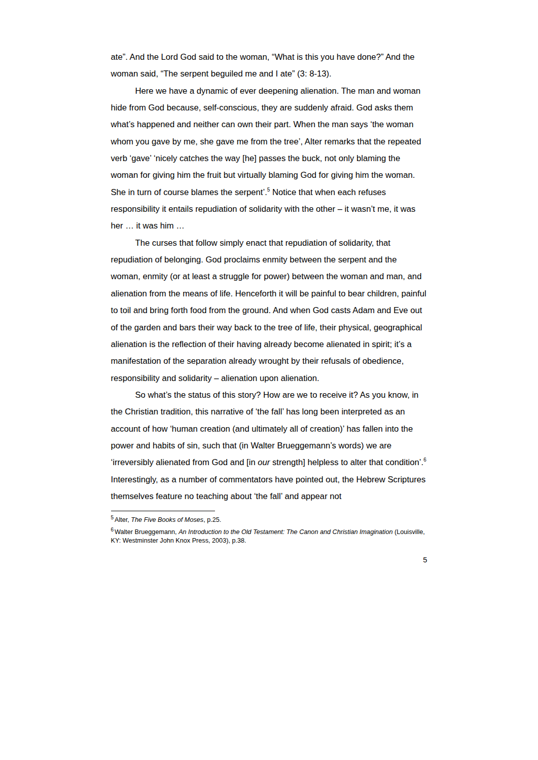ate”. And the Lord God said to the woman, “What is this you have done?” And the woman said, “The serpent beguiled me and I ate” (3: 8-13).
Here we have a dynamic of ever deepening alienation. The man and woman hide from God because, self-conscious, they are suddenly afraid. God asks them what’s happened and neither can own their part. When the man says ‘the woman whom you gave by me, she gave me from the tree’, Alter remarks that the repeated verb ‘gave’ ‘nicely catches the way [he] passes the buck, not only blaming the woman for giving him the fruit but virtually blaming God for giving him the woman. She in turn of course blames the serpent’.5 Notice that when each refuses responsibility it entails repudiation of solidarity with the other – it wasn’t me, it was her … it was him …
The curses that follow simply enact that repudiation of solidarity, that repudiation of belonging. God proclaims enmity between the serpent and the woman, enmity (or at least a struggle for power) between the woman and man, and alienation from the means of life. Henceforth it will be painful to bear children, painful to toil and bring forth food from the ground. And when God casts Adam and Eve out of the garden and bars their way back to the tree of life, their physical, geographical alienation is the reflection of their having already become alienated in spirit; it’s a manifestation of the separation already wrought by their refusals of obedience, responsibility and solidarity – alienation upon alienation.
So what’s the status of this story? How are we to receive it? As you know, in the Christian tradition, this narrative of ‘the fall’ has long been interpreted as an account of how ‘human creation (and ultimately all of creation)’ has fallen into the power and habits of sin, such that (in Walter Brueggemann’s words) we are ‘irreversibly alienated from God and [in our strength] helpless to alter that condition’.6 Interestingly, as a number of commentators have pointed out, the Hebrew Scriptures themselves feature no teaching about ‘the fall’ and appear not
5 Alter, The Five Books of Moses, p.25.
6 Walter Brueggemann, An Introduction to the Old Testament: The Canon and Christian Imagination (Louisville, KY: Westminster John Knox Press, 2003), p.38.
5